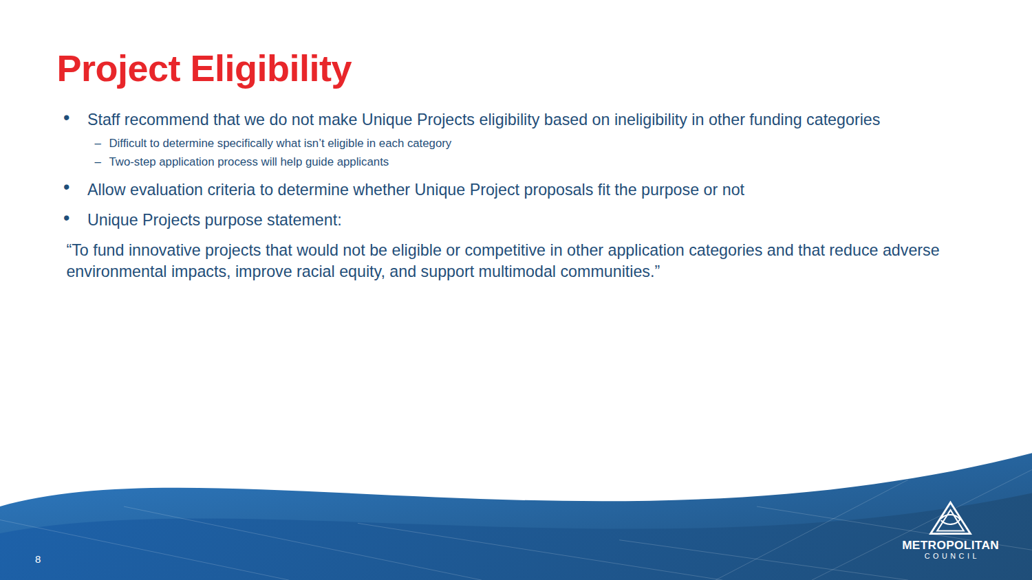Project Eligibility
Staff recommend that we do not make Unique Projects eligibility based on ineligibility in other funding categories
Difficult to determine specifically what isn’t eligible in each category
Two-step application process will help guide applicants
Allow evaluation criteria to determine whether Unique Project proposals fit the purpose or not
Unique Projects purpose statement:
“To fund innovative projects that would not be eligible or competitive in other application categories and that reduce adverse environmental impacts, improve racial equity, and support multimodal communities.”
METROPOLITAN
COUNCIL
8